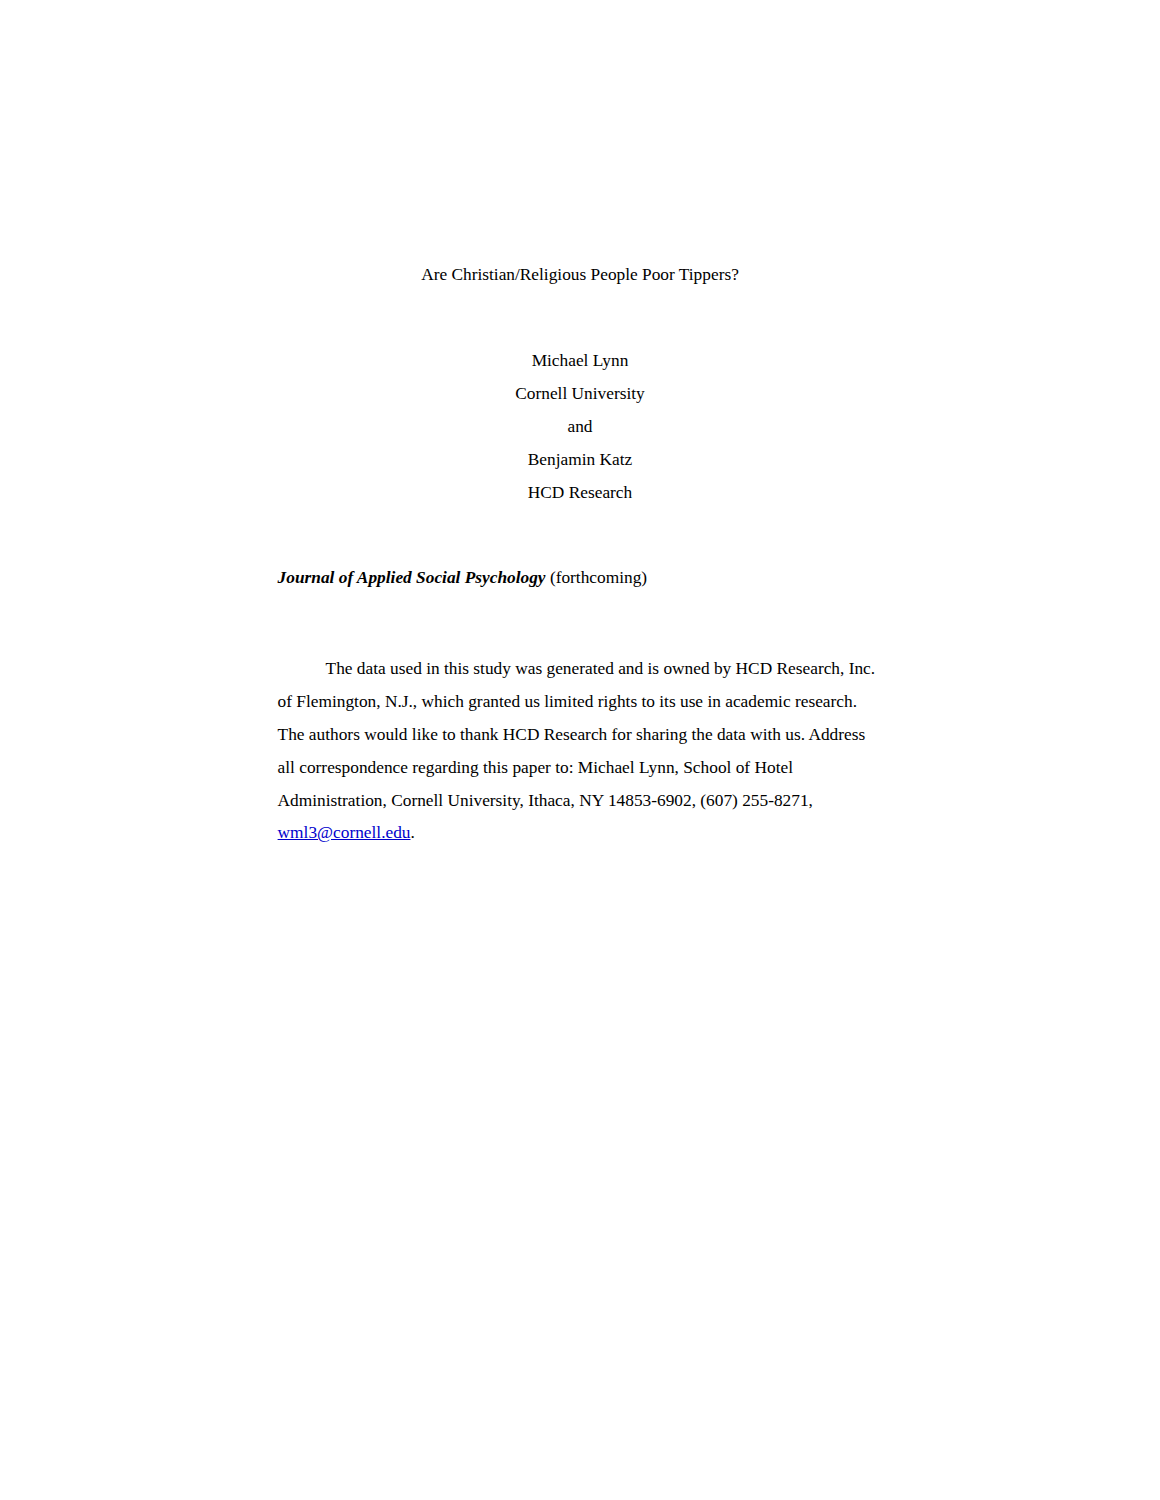Are Christian/Religious People Poor Tippers?
Michael Lynn
Cornell University
and
Benjamin Katz
HCD Research
Journal of Applied Social Psychology (forthcoming)
The data used in this study was generated and is owned by HCD Research, Inc. of Flemington, N.J., which granted us limited rights to its use in academic research.
The authors would like to thank HCD Research for sharing the data with us. Address all correspondence regarding this paper to: Michael Lynn, School of Hotel Administration, Cornell University, Ithaca, NY 14853-6902, (607) 255-8271, wml3@cornell.edu.